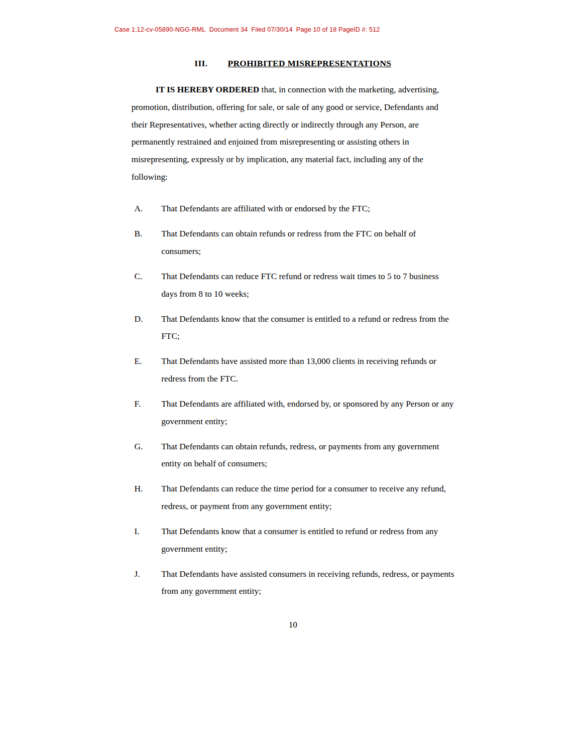Case 1:12-cv-05890-NGG-RML Document 34 Filed 07/30/14 Page 10 of 18 PageID #: 512
III. PROHIBITED MISREPRESENTATIONS
IT IS HEREBY ORDERED that, in connection with the marketing, advertising, promotion, distribution, offering for sale, or sale of any good or service, Defendants and their Representatives, whether acting directly or indirectly through any Person, are permanently restrained and enjoined from misrepresenting or assisting others in misrepresenting, expressly or by implication, any material fact, including any of the following:
A. That Defendants are affiliated with or endorsed by the FTC;
B. That Defendants can obtain refunds or redress from the FTC on behalf of consumers;
C. That Defendants can reduce FTC refund or redress wait times to 5 to 7 business days from 8 to 10 weeks;
D. That Defendants know that the consumer is entitled to a refund or redress from the FTC;
E. That Defendants have assisted more than 13,000 clients in receiving refunds or redress from the FTC.
F. That Defendants are affiliated with, endorsed by, or sponsored by any Person or any government entity;
G. That Defendants can obtain refunds, redress, or payments from any government entity on behalf of consumers;
H. That Defendants can reduce the time period for a consumer to receive any refund, redress, or payment from any government entity;
I. That Defendants know that a consumer is entitled to refund or redress from any government entity;
J. That Defendants have assisted consumers in receiving refunds, redress, or payments from any government entity;
10